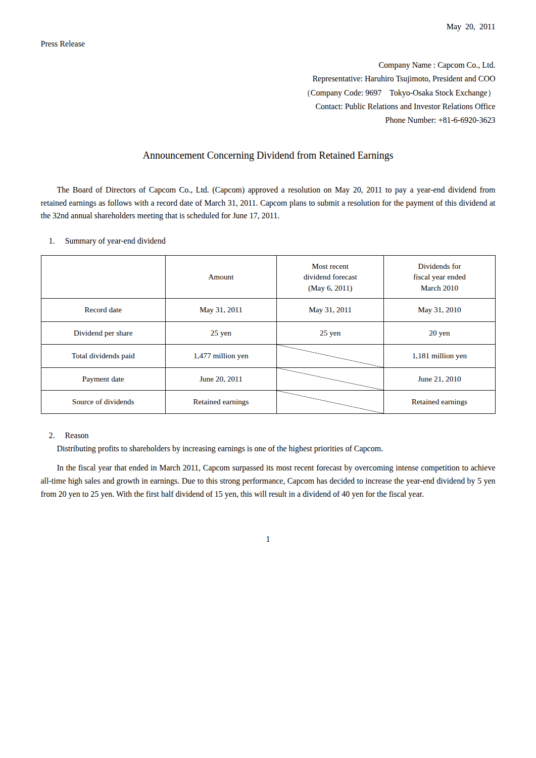May 20, 2011
Press Release
Company Name : Capcom Co., Ltd.
Representative: Haruhiro Tsujimoto, President and COO
（Company Code: 9697 Tokyo-Osaka Stock Exchange）
Contact: Public Relations and Investor Relations Office
Phone Number: +81-6-6920-3623
Announcement Concerning Dividend from Retained Earnings
The Board of Directors of Capcom Co., Ltd. (Capcom) approved a resolution on May 20, 2011 to pay a year-end dividend from retained earnings as follows with a record date of March 31, 2011. Capcom plans to submit a resolution for the payment of this dividend at the 32nd annual shareholders meeting that is scheduled for June 17, 2011.
Summary of year-end dividend
| | Amount | Most recent dividend forecast (May 6, 2011) | Dividends for fiscal year ended March 2010 |
| --- | --- | --- | --- |
| Record date | May 31, 2011 | May 31, 2011 | May 31, 2010 |
| Dividend per share | 25 yen | 25 yen | 20 yen |
| Total dividends paid | 1,477 million yen | | 1,181 million yen |
| Payment date | June 20, 2011 | | June 21, 2010 |
| Source of dividends | Retained earnings | | Retained earnings |
Reason
Distributing profits to shareholders by increasing earnings is one of the highest priorities of Capcom.
In the fiscal year that ended in March 2011, Capcom surpassed its most recent forecast by overcoming intense competition to achieve all-time high sales and growth in earnings. Due to this strong performance, Capcom has decided to increase the year-end dividend by 5 yen from 20 yen to 25 yen. With the first half dividend of 15 yen, this will result in a dividend of 40 yen for the fiscal year.
1